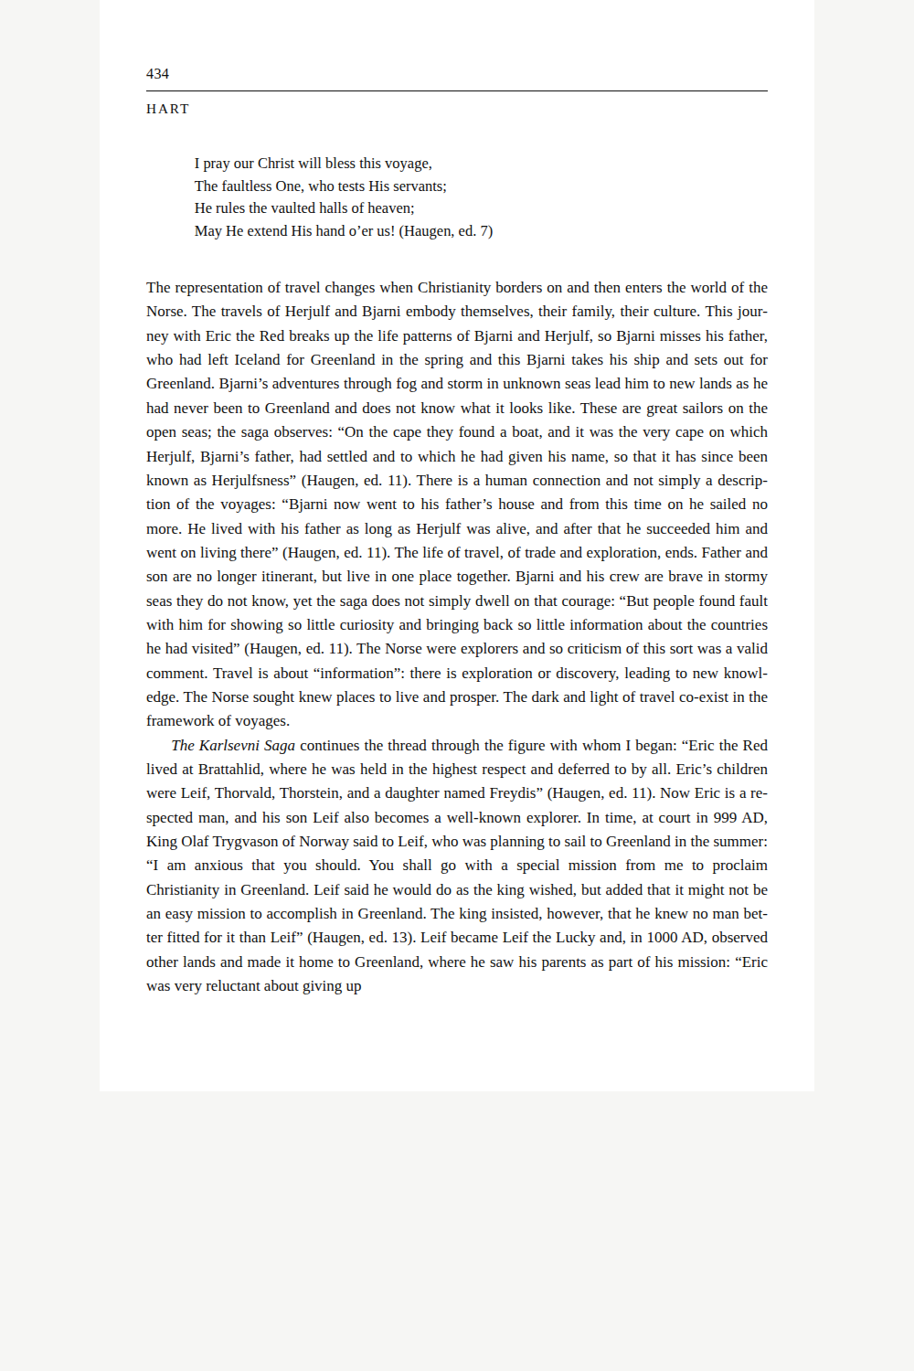434
Hart
I pray our Christ will bless this voyage, The faultless One, who tests His servants; He rules the vaulted halls of heaven; May He extend His hand o’er us! (Haugen, ed. 7)
The representation of travel changes when Christianity borders on and then enters the world of the Norse. The travels of Herjulf and Bjarni embody themselves, their family, their culture. This journey with Eric the Red breaks up the life patterns of Bjarni and Herjulf, so Bjarni misses his father, who had left Iceland for Greenland in the spring and this Bjarni takes his ship and sets out for Greenland. Bjarni’s adventures through fog and storm in unknown seas lead him to new lands as he had never been to Greenland and does not know what it looks like. These are great sailors on the open seas; the saga observes: “On the cape they found a boat, and it was the very cape on which Herjulf, Bjarni’s father, had settled and to which he had given his name, so that it has since been known as Herjulfsness” (Haugen, ed. 11). There is a human connection and not simply a description of the voyages: “Bjarni now went to his father’s house and from this time on he sailed no more. He lived with his father as long as Herjulf was alive, and after that he succeeded him and went on living there” (Haugen, ed. 11). The life of travel, of trade and exploration, ends. Father and son are no longer itinerant, but live in one place together. Bjarni and his crew are brave in stormy seas they do not know, yet the saga does not simply dwell on that courage: “But people found fault with him for showing so little curiosity and bringing back so little information about the countries he had visited” (Haugen, ed. 11). The Norse were explorers and so criticism of this sort was a valid comment. Travel is about “information”: there is exploration or discovery, leading to new knowledge. The Norse sought knew places to live and prosper. The dark and light of travel co-exist in the framework of voyages.
The Karlsevni Saga continues the thread through the figure with whom I began: “Eric the Red lived at Brattahlid, where he was held in the highest respect and deferred to by all. Eric’s children were Leif, Thorvald, Thorstein, and a daughter named Freydis” (Haugen, ed. 11). Now Eric is a respected man, and his son Leif also becomes a well-known explorer. In time, at court in 999 AD, King Olaf Trygvason of Norway said to Leif, who was planning to sail to Greenland in the summer: “I am anxious that you should. You shall go with a special mission from me to proclaim Christianity in Greenland. Leif said he would do as the king wished, but added that it might not be an easy mission to accomplish in Greenland. The king insisted, however, that he knew no man better fitted for it than Leif” (Haugen, ed. 13). Leif became Leif the Lucky and, in 1000 AD, observed other lands and made it home to Greenland, where he saw his parents as part of his mission: “Eric was very reluctant about giving up